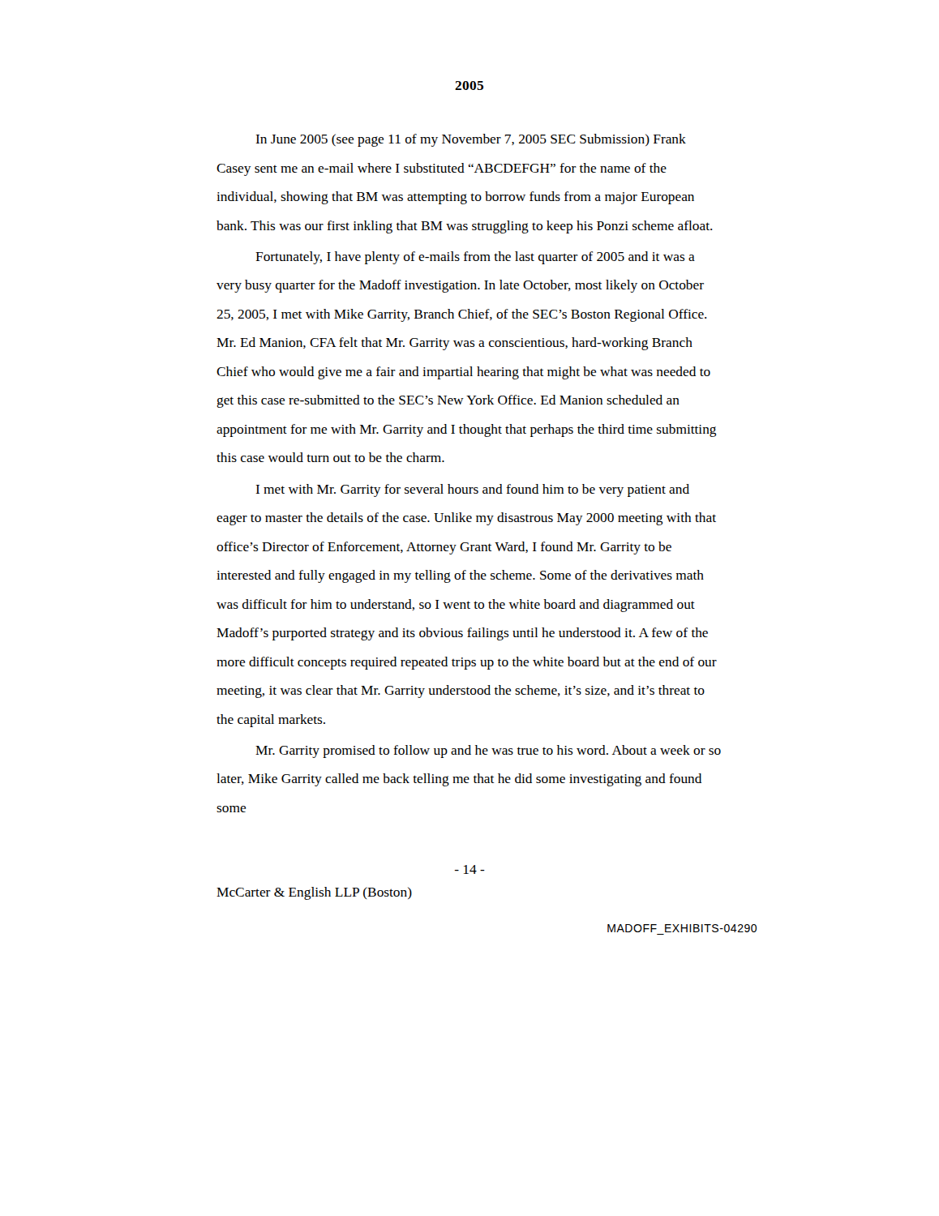2005
In June 2005 (see page 11 of my November 7, 2005 SEC Submission) Frank Casey sent me an e-mail where I substituted “ABCDEFGH” for the name of the individual, showing that BM was attempting to borrow funds from a major European bank. This was our first inkling that BM was struggling to keep his Ponzi scheme afloat.
Fortunately, I have plenty of e-mails from the last quarter of 2005 and it was a very busy quarter for the Madoff investigation. In late October, most likely on October 25, 2005, I met with Mike Garrity, Branch Chief, of the SEC’s Boston Regional Office. Mr. Ed Manion, CFA felt that Mr. Garrity was a conscientious, hard-working Branch Chief who would give me a fair and impartial hearing that might be what was needed to get this case re-submitted to the SEC’s New York Office. Ed Manion scheduled an appointment for me with Mr. Garrity and I thought that perhaps the third time submitting this case would turn out to be the charm.
I met with Mr. Garrity for several hours and found him to be very patient and eager to master the details of the case. Unlike my disastrous May 2000 meeting with that office’s Director of Enforcement, Attorney Grant Ward, I found Mr. Garrity to be interested and fully engaged in my telling of the scheme. Some of the derivatives math was difficult for him to understand, so I went to the white board and diagrammed out Madoff’s purported strategy and its obvious failings until he understood it. A few of the more difficult concepts required repeated trips up to the white board but at the end of our meeting, it was clear that Mr. Garrity understood the scheme, it’s size, and it’s threat to the capital markets.
Mr. Garrity promised to follow up and he was true to his word. About a week or so later, Mike Garrity called me back telling me that he did some investigating and found some
- 14 -
McCarter & English LLP (Boston)
MADOFF_EXHIBITS-04290